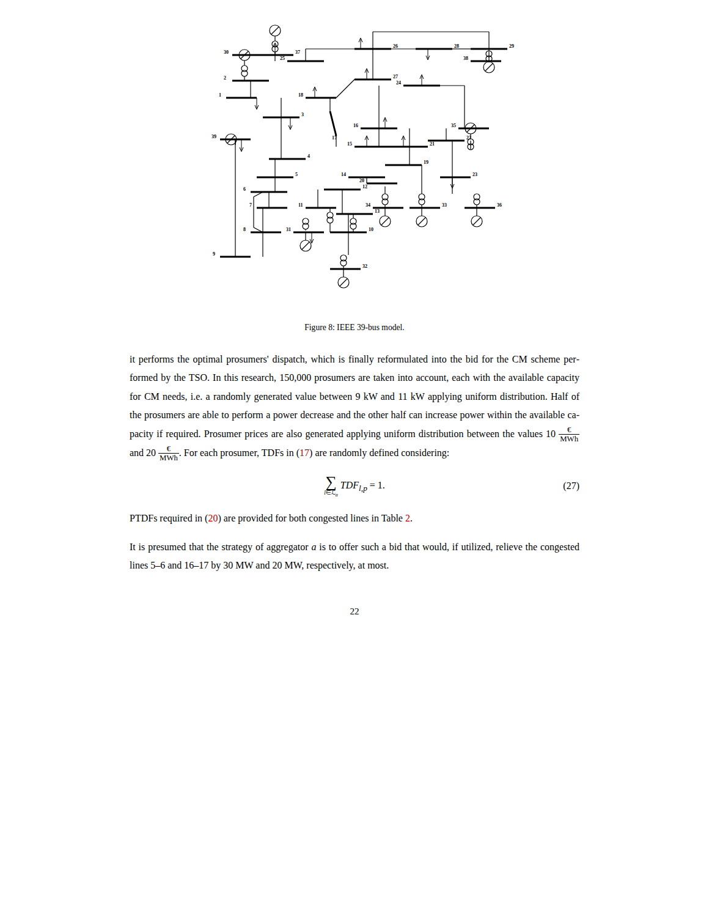37 2 1 3 39 4 5 6 7 8 9 10 11 12 13 14 15 16 17 18 19 20 21 22 23 24 25 26 27 28 29 30 31 32 33 34 35 36 38
Figure 8: IEEE 39-bus model.
it performs the optimal prosumers' dispatch, which is finally reformulated into the bid for the CM scheme performed by the TSO. In this research, 150,000 prosumers are taken into account, each with the available capacity for CM needs, i.e. a randomly generated value between 9 kW and 11 kW applying uniform distribution. Half of the prosumers are able to perform a power decrease and the other half can increase power within the available capacity if required. Prosumer prices are also generated applying uniform distribution between the values 10 €MWh and 20 €MWh. For each prosumer, TDFs in (17) are randomly defined considering:
∑l∈ℒa TDFl,p = 1. (27)
PTDFs required in (20) are provided for both congested lines in Table 2.
It is presumed that the strategy of aggregator a is to offer such a bid that would, if utilized, relieve the congested lines 5–6 and 16–17 by 30 MW and 20 MW, respectively, at most.
22